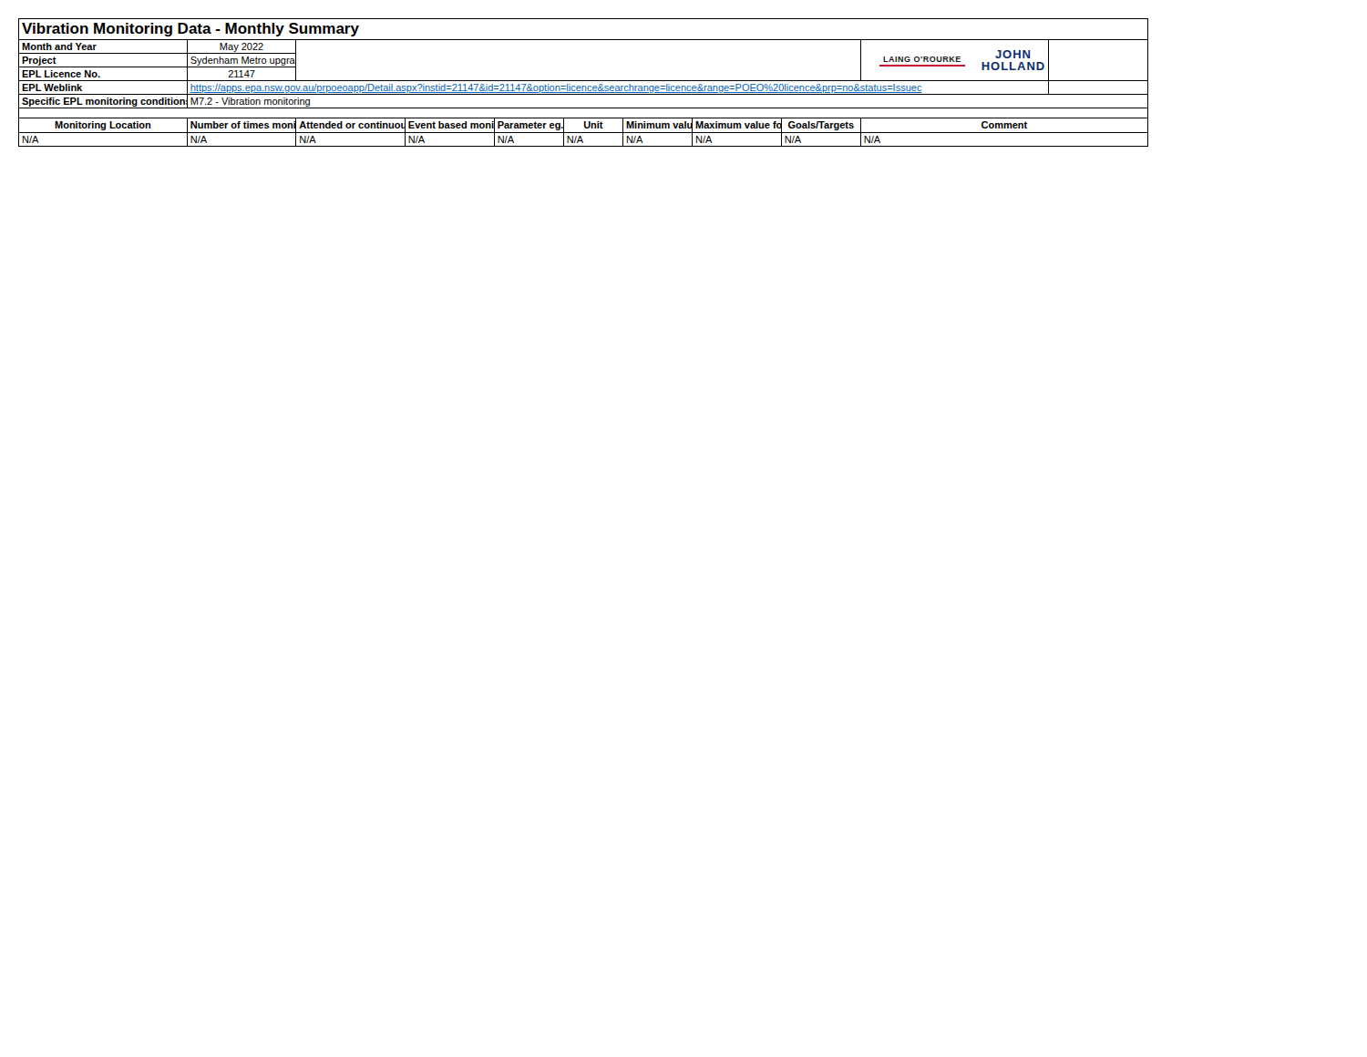| Vibration Monitoring Data - Monthly Summary |
| Month and Year | May 2022 | | | | | | | | LAING O'ROURKE JOHN HOLLAND | |
| Project | Sydenham Metro upgrade | | | | | | | | |
| EPL Licence No. | 21147 | | | | | | | | |
| EPL Weblink | https://apps.epa.nsw.gov.au/prpoeoapp/Detail.aspx?instid=21147&id=21147&option=licence&searchrange=licence&range=POEO%20licence&prp=no&status=Issuec | |
| Specific EPL monitoring conditions | M7.2 - Vibration monitoring |
| Monitoring Location | Number of times monitored during the month | Attended or continuous monitoring | Event based monitoring (Y/N) | Parameter eg.PPV | Unit | Minimum value for month | Maximum value for month | Goals/Targets | Comment |
| N/A | N/A | N/A | N/A | N/A | N/A | N/A | N/A | N/A | N/A |